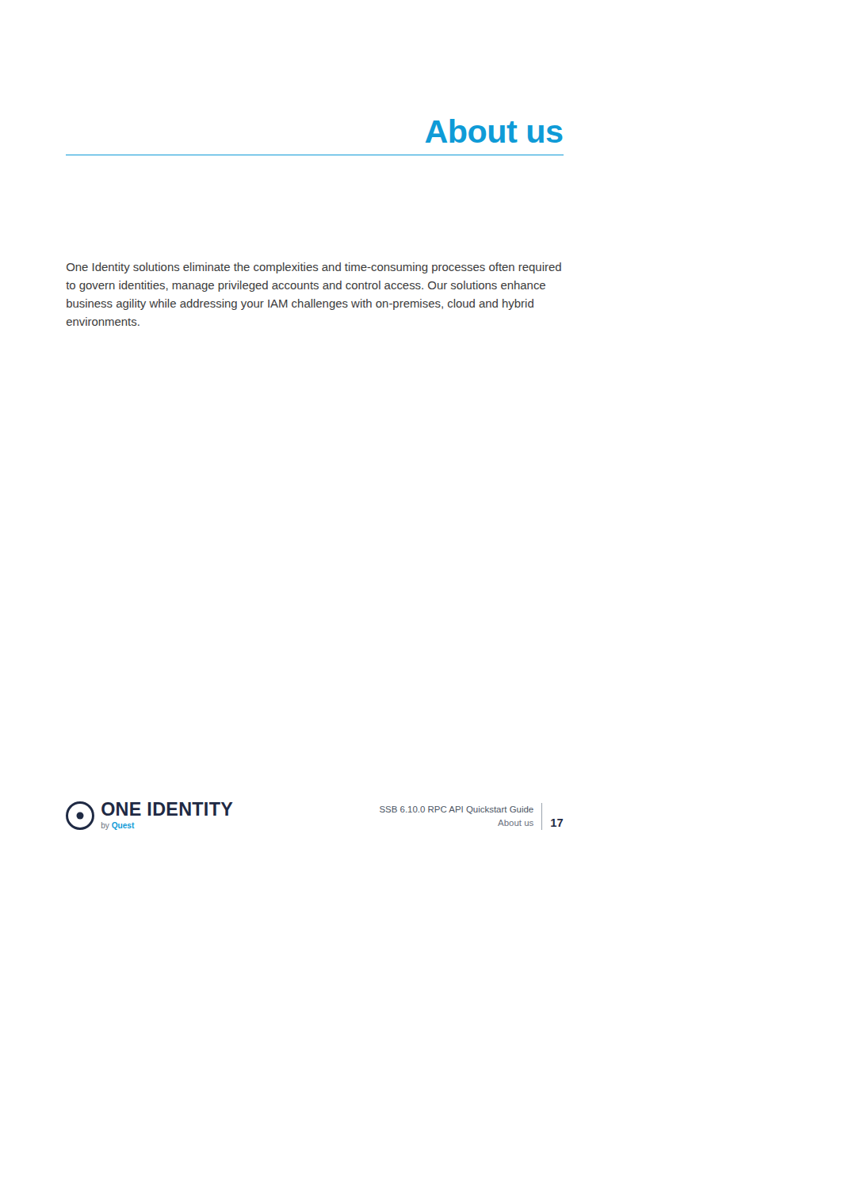About us
One Identity solutions eliminate the complexities and time-consuming processes often required to govern identities, manage privileged accounts and control access. Our solutions enhance business agility while addressing your IAM challenges with on-premises, cloud and hybrid environments.
ONE IDENTITY
by Quest
SSB 6.10.0 RPC API Quickstart Guide
About us
17